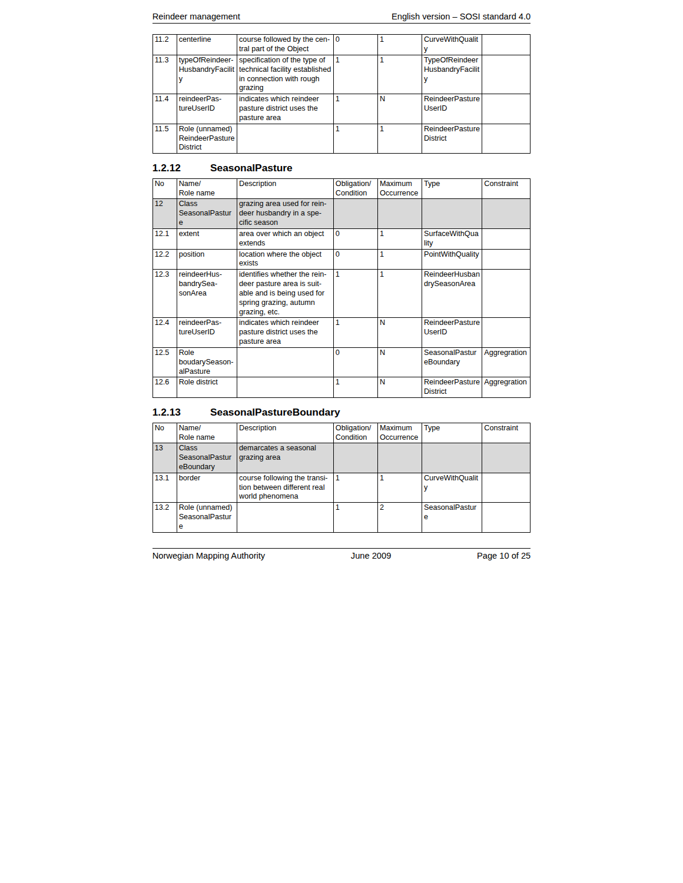Reindeer management
English version – SOSI standard 4.0
| 11.2 | centerline | course followed by the central part of the Object | 0 | 1 | CurveWithQuality | |
| 11.3 | typeOfReindeerHusbandryFacility | specification of the type of technical facility established in connection with rough grazing | 1 | 1 | TypeOfReindeerHusbandryFacility | |
| 11.4 | reindeerPastureUserID | indicates which reindeer pasture district uses the pasture area | 1 | N | ReindeerPastureUserID | |
| 11.5 | Role (unnamed) ReindeerPastureDistrict | | 1 | 1 | ReindeerPastureDistrict | |
1.2.12 SeasonalPasture
| No | Name/ Role name | Description | Obligation/ Condition | Maximum Occurrence | Type | Constraint |
| --- | --- | --- | --- | --- | --- | --- |
| 12 | Class SeasonalPasture | grazing area used for reindeer husbandry in a specific season | | | | |
| 12.1 | extent | area over which an object extends | 0 | 1 | SurfaceWithQuality | |
| 12.2 | position | location where the object exists | 0 | 1 | PointWithQuality | |
| 12.3 | reindeerHusbandrySeasonArea | identifies whether the reindeer pasture area is suitable and is being used for spring grazing, autumn grazing, etc. | 1 | 1 | ReindeerHusbandrySeasonArea | |
| 12.4 | reindeerPastureUserID | indicates which reindeer pasture district uses the pasture area | 1 | N | ReindeerPastureUserID | |
| 12.5 | Role boudarySeasonalPasture | | 0 | N | SeasonalPastureBoundary | Aggregration |
| 12.6 | Role district | | 1 | N | ReindeerPastureDistrict | Aggregration |
1.2.13 SeasonalPastureBoundary
| No | Name/ Role name | Description | Obligation/ Condition | Maximum Occurrence | Type | Constraint |
| --- | --- | --- | --- | --- | --- | --- |
| 13 | Class SeasonalPastureBoundary | demarcates a seasonal grazing area | | | | |
| 13.1 | border | course following the transition between different real world phenomena | 1 | 1 | CurveWithQuality | |
| 13.2 | Role (unnamed) SeasonalPasture | | 1 | 2 | SeasonalPasture | |
Norwegian Mapping Authority
June 2009
Page 10 of 25